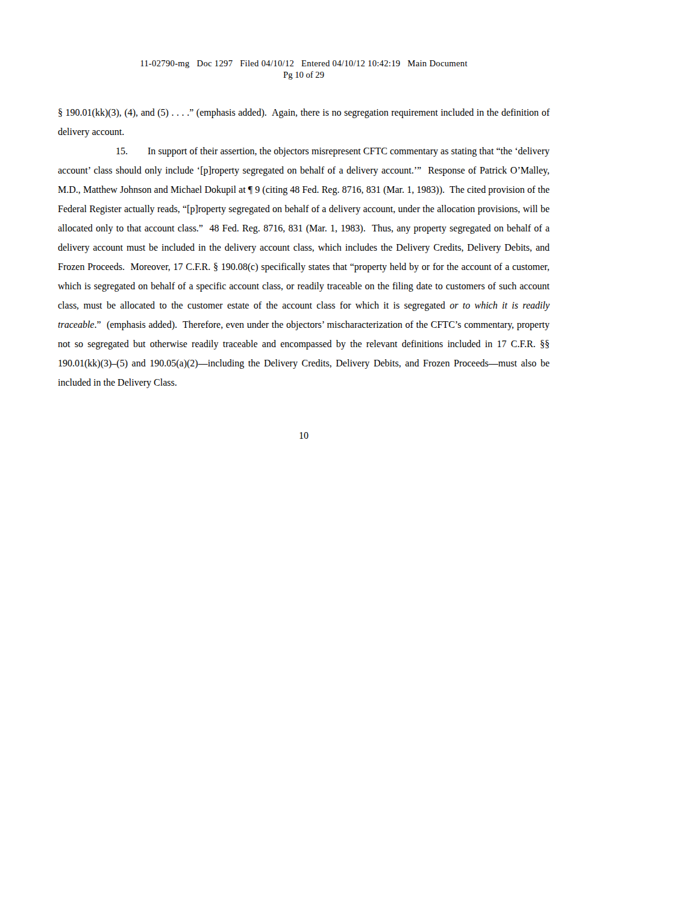11-02790-mg Doc 1297 Filed 04/10/12 Entered 04/10/12 10:42:19 Main Document
Pg 10 of 29
§ 190.01(kk)(3), (4), and (5) . . . .” (emphasis added). Again, there is no segregation requirement included in the definition of delivery account.
15. In support of their assertion, the objectors misrepresent CFTC commentary as stating that “the ‘delivery account’ class should only include ‘[p]roperty segregated on behalf of a delivery account.’” Response of Patrick O’Malley, M.D., Matthew Johnson and Michael Dokupil at ¶ 9 (citing 48 Fed. Reg. 8716, 831 (Mar. 1, 1983)). The cited provision of the Federal Register actually reads, “[p]roperty segregated on behalf of a delivery account, under the allocation provisions, will be allocated only to that account class.” 48 Fed. Reg. 8716, 831 (Mar. 1, 1983). Thus, any property segregated on behalf of a delivery account must be included in the delivery account class, which includes the Delivery Credits, Delivery Debits, and Frozen Proceeds. Moreover, 17 C.F.R. § 190.08(c) specifically states that “property held by or for the account of a customer, which is segregated on behalf of a specific account class, or readily traceable on the filing date to customers of such account class, must be allocated to the customer estate of the account class for which it is segregated or to which it is readily traceable.” (emphasis added). Therefore, even under the objectors’ mischaracterization of the CFTC’s commentary, property not so segregated but otherwise readily traceable and encompassed by the relevant definitions included in 17 C.F.R. §§ 190.01(kk)(3)–(5) and 190.05(a)(2)—including the Delivery Credits, Delivery Debits, and Frozen Proceeds—must also be included in the Delivery Class.
10